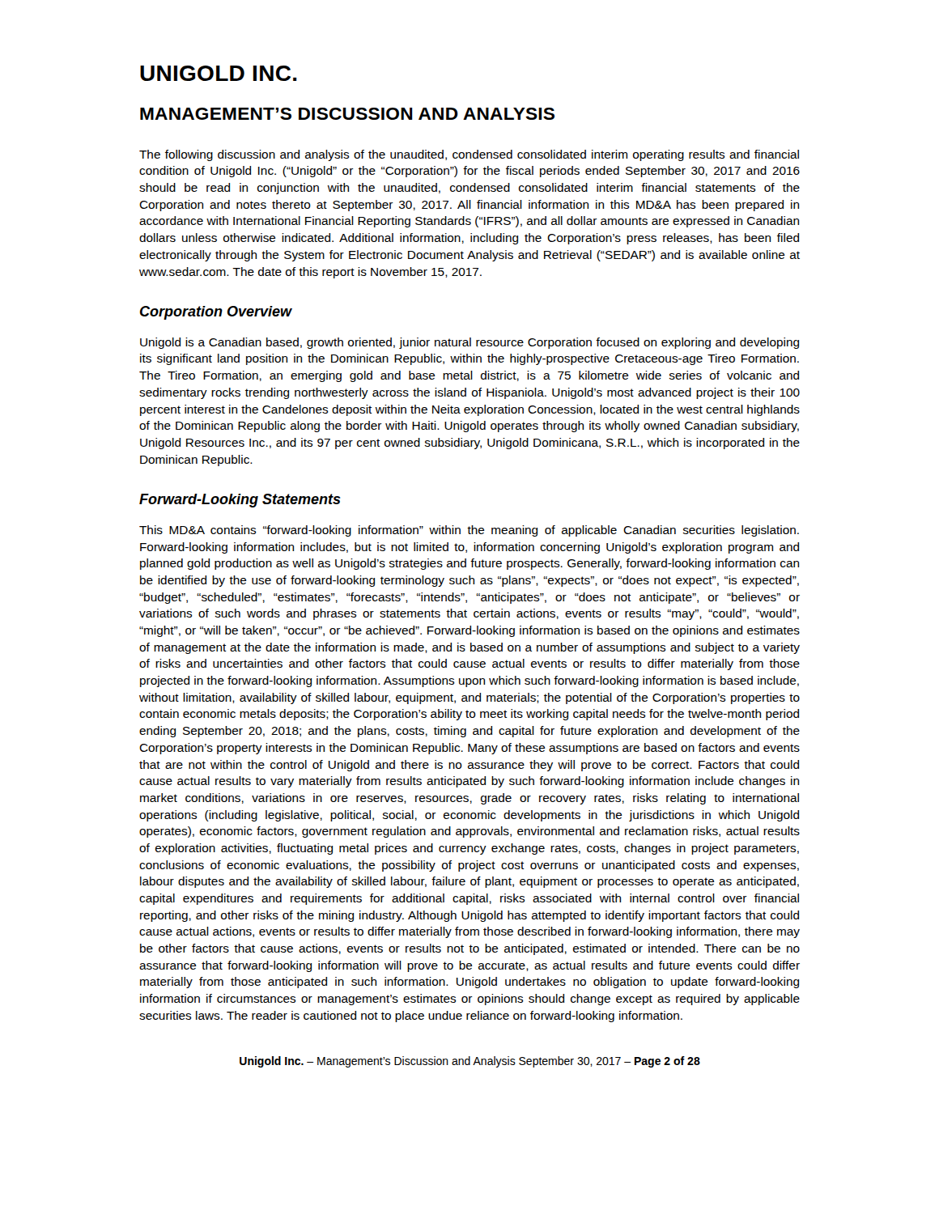UNIGOLD INC.
MANAGEMENT’S DISCUSSION AND ANALYSIS
The following discussion and analysis of the unaudited, condensed consolidated interim operating results and financial condition of Unigold Inc. (“Unigold” or the “Corporation”) for the fiscal periods ended September 30, 2017 and 2016 should be read in conjunction with the unaudited, condensed consolidated interim financial statements of the Corporation and notes thereto at September 30, 2017. All financial information in this MD&A has been prepared in accordance with International Financial Reporting Standards (“IFRS”), and all dollar amounts are expressed in Canadian dollars unless otherwise indicated. Additional information, including the Corporation’s press releases, has been filed electronically through the System for Electronic Document Analysis and Retrieval (“SEDAR”) and is available online at www.sedar.com. The date of this report is November 15, 2017.
Corporation Overview
Unigold is a Canadian based, growth oriented, junior natural resource Corporation focused on exploring and developing its significant land position in the Dominican Republic, within the highly-prospective Cretaceous-age Tireo Formation. The Tireo Formation, an emerging gold and base metal district, is a 75 kilometre wide series of volcanic and sedimentary rocks trending northwesterly across the island of Hispaniola. Unigold’s most advanced project is their 100 percent interest in the Candelones deposit within the Neita exploration Concession, located in the west central highlands of the Dominican Republic along the border with Haiti. Unigold operates through its wholly owned Canadian subsidiary, Unigold Resources Inc., and its 97 per cent owned subsidiary, Unigold Dominicana, S.R.L., which is incorporated in the Dominican Republic.
Forward-Looking Statements
This MD&A contains “forward-looking information” within the meaning of applicable Canadian securities legislation. Forward-looking information includes, but is not limited to, information concerning Unigold’s exploration program and planned gold production as well as Unigold’s strategies and future prospects. Generally, forward-looking information can be identified by the use of forward-looking terminology such as “plans”, “expects”, or “does not expect”, “is expected”, “budget”, “scheduled”, “estimates”, “forecasts”, “intends”, “anticipates”, or “does not anticipate”, or “believes” or variations of such words and phrases or statements that certain actions, events or results “may”, “could”, “would”, “might”, or “will be taken”, “occur”, or “be achieved”. Forward-looking information is based on the opinions and estimates of management at the date the information is made, and is based on a number of assumptions and subject to a variety of risks and uncertainties and other factors that could cause actual events or results to differ materially from those projected in the forward-looking information. Assumptions upon which such forward-looking information is based include, without limitation, availability of skilled labour, equipment, and materials; the potential of the Corporation’s properties to contain economic metals deposits; the Corporation’s ability to meet its working capital needs for the twelve-month period ending September 20, 2018; and the plans, costs, timing and capital for future exploration and development of the Corporation’s property interests in the Dominican Republic. Many of these assumptions are based on factors and events that are not within the control of Unigold and there is no assurance they will prove to be correct. Factors that could cause actual results to vary materially from results anticipated by such forward-looking information include changes in market conditions, variations in ore reserves, resources, grade or recovery rates, risks relating to international operations (including legislative, political, social, or economic developments in the jurisdictions in which Unigold operates), economic factors, government regulation and approvals, environmental and reclamation risks, actual results of exploration activities, fluctuating metal prices and currency exchange rates, costs, changes in project parameters, conclusions of economic evaluations, the possibility of project cost overruns or unanticipated costs and expenses, labour disputes and the availability of skilled labour, failure of plant, equipment or processes to operate as anticipated, capital expenditures and requirements for additional capital, risks associated with internal control over financial reporting, and other risks of the mining industry. Although Unigold has attempted to identify important factors that could cause actual actions, events or results to differ materially from those described in forward-looking information, there may be other factors that cause actions, events or results not to be anticipated, estimated or intended. There can be no assurance that forward-looking information will prove to be accurate, as actual results and future events could differ materially from those anticipated in such information. Unigold undertakes no obligation to update forward-looking information if circumstances or management’s estimates or opinions should change except as required by applicable securities laws. The reader is cautioned not to place undue reliance on forward-looking information.
Unigold Inc. – Management’s Discussion and Analysis September 30, 2017 – Page 2 of 28